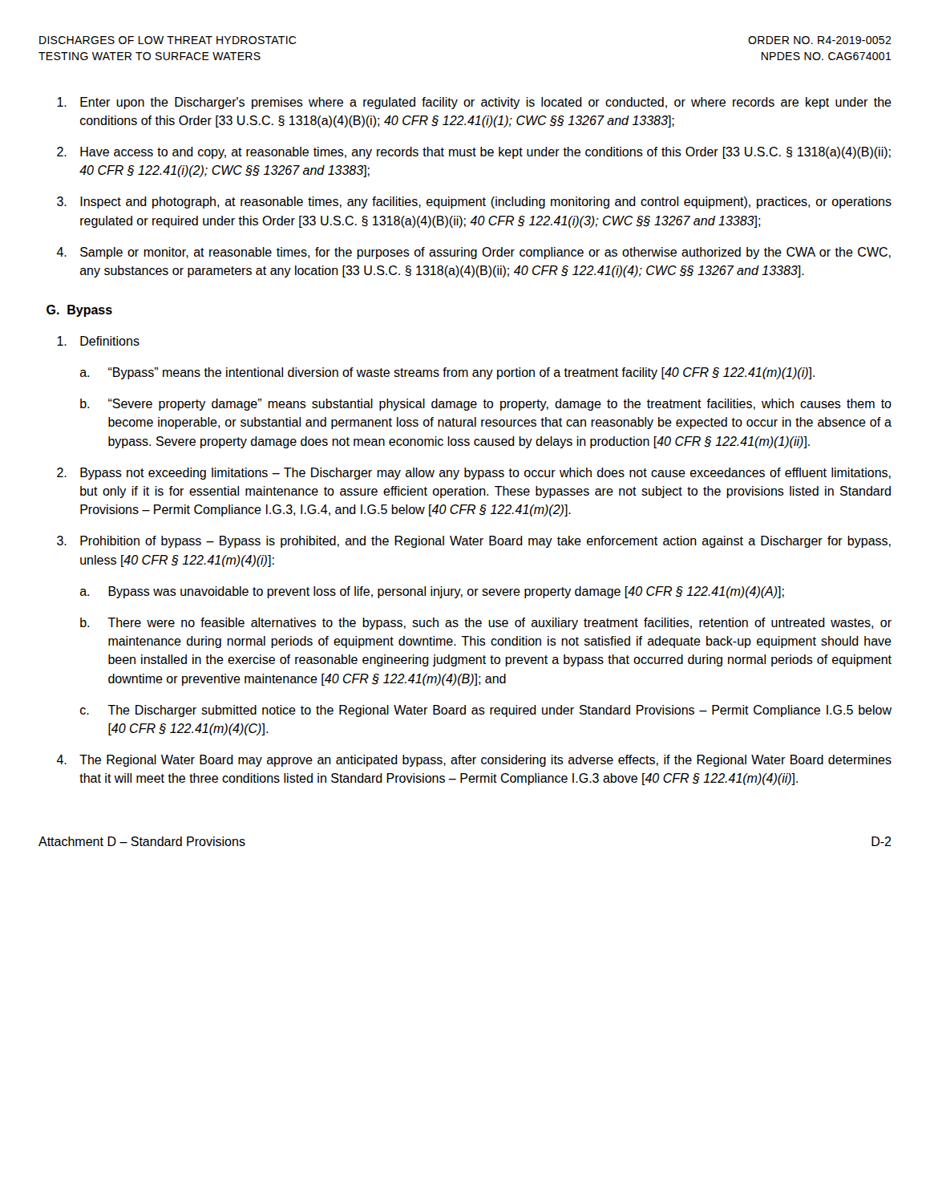DISCHARGES OF LOW THREAT HYDROSTATIC TESTING WATER TO SURFACE WATERS
ORDER NO. R4-2019-0052 NPDES NO. CAG674001
1. Enter upon the Discharger's premises where a regulated facility or activity is located or conducted, or where records are kept under the conditions of this Order [33 U.S.C. § 1318(a)(4)(B)(i); 40 CFR § 122.41(i)(1); CWC §§ 13267 and 13383];
2. Have access to and copy, at reasonable times, any records that must be kept under the conditions of this Order [33 U.S.C. § 1318(a)(4)(B)(ii); 40 CFR § 122.41(i)(2); CWC §§ 13267 and 13383];
3. Inspect and photograph, at reasonable times, any facilities, equipment (including monitoring and control equipment), practices, or operations regulated or required under this Order [33 U.S.C. § 1318(a)(4)(B)(ii); 40 CFR § 122.41(i)(3); CWC §§ 13267 and 13383];
4. Sample or monitor, at reasonable times, for the purposes of assuring Order compliance or as otherwise authorized by the CWA or the CWC, any substances or parameters at any location [33 U.S.C. § 1318(a)(4)(B)(ii); 40 CFR § 122.41(i)(4); CWC §§ 13267 and 13383].
G. Bypass
1. Definitions
a.“Bypass” means the intentional diversion of waste streams from any portion of a treatment facility [40 CFR § 122.41(m)(1)(i)].
b.“Severe property damage” means substantial physical damage to property, damage to the treatment facilities, which causes them to become inoperable, or substantial and permanent loss of natural resources that can reasonably be expected to occur in the absence of a bypass. Severe property damage does not mean economic loss caused by delays in production [40 CFR § 122.41(m)(1)(ii)].
2. Bypass not exceeding limitations – The Discharger may allow any bypass to occur which does not cause exceedances of effluent limitations, but only if it is for essential maintenance to assure efficient operation. These bypasses are not subject to the provisions listed in Standard Provisions – Permit Compliance I.G.3, I.G.4, and I.G.5 below [40 CFR § 122.41(m)(2)].
3. Prohibition of bypass – Bypass is prohibited, and the Regional Water Board may take enforcement action against a Discharger for bypass, unless [40 CFR § 122.41(m)(4)(i)]:
a. Bypass was unavoidable to prevent loss of life, personal injury, or severe property damage [40 CFR § 122.41(m)(4)(A)];
b. There were no feasible alternatives to the bypass, such as the use of auxiliary treatment facilities, retention of untreated wastes, or maintenance during normal periods of equipment downtime. This condition is not satisfied if adequate back-up equipment should have been installed in the exercise of reasonable engineering judgment to prevent a bypass that occurred during normal periods of equipment downtime or preventive maintenance [40 CFR § 122.41(m)(4)(B)]; and
c. The Discharger submitted notice to the Regional Water Board as required under Standard Provisions – Permit Compliance I.G.5 below [40 CFR § 122.41(m)(4)(C)].
4. The Regional Water Board may approve an anticipated bypass, after considering its adverse effects, if the Regional Water Board determines that it will meet the three conditions listed in Standard Provisions – Permit Compliance I.G.3 above [40 CFR § 122.41(m)(4)(ii)].
Attachment D – Standard Provisions
D-2